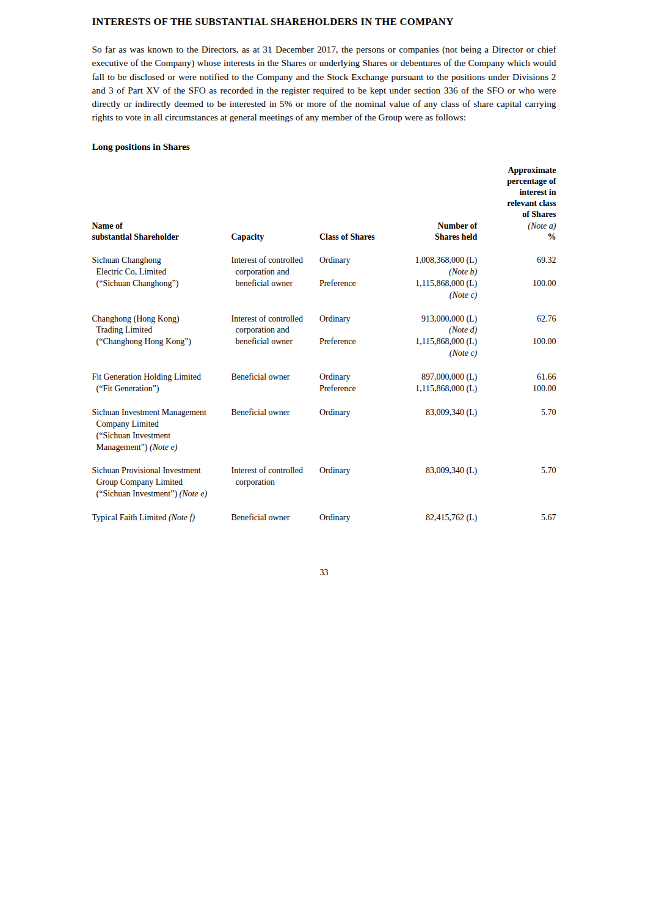INTERESTS OF THE SUBSTANTIAL SHAREHOLDERS IN THE COMPANY
So far as was known to the Directors, as at 31 December 2017, the persons or companies (not being a Director or chief executive of the Company) whose interests in the Shares or underlying Shares or debentures of the Company which would fall to be disclosed or were notified to the Company and the Stock Exchange pursuant to the positions under Divisions 2 and 3 of Part XV of the SFO as recorded in the register required to be kept under section 336 of the SFO or who were directly or indirectly deemed to be interested in 5% or more of the nominal value of any class of share capital carrying rights to vote in all circumstances at general meetings of any member of the Group were as follows:
Long positions in Shares
| Name of substantial Shareholder | Capacity | Class of Shares | Number of Shares held | Approximate percentage of interest in relevant class of Shares (Note a) % |
| --- | --- | --- | --- | --- |
| Sichuan Changhong Electric Co, Limited (“Sichuan Changhong”) | Interest of controlled corporation and beneficial owner | Ordinary Preference | 1,008,368,000 (L) (Note b) 1,115,868,000 (L) (Note c) | 69.32 100.00 |
| Changhong (Hong Kong) Trading Limited (“Changhong Hong Kong”) | Interest of controlled corporation and beneficial owner | Ordinary Preference | 913,000,000 (L) (Note d) 1,115,868,000 (L) (Note c) | 62.76 100.00 |
| Fit Generation Holding Limited (“Fit Generation”) | Beneficial owner | Ordinary Preference | 897,000,000 (L) 1,115,868,000 (L) | 61.66 100.00 |
| Sichuan Investment Management Company Limited (“Sichuan Investment Management”) (Note e) | Beneficial owner | Ordinary | 83,009,340 (L) | 5.70 |
| Sichuan Provisional Investment Group Company Limited (“Sichuan Investment”) (Note e) | Interest of controlled corporation | Ordinary | 83,009,340 (L) | 5.70 |
| Typical Faith Limited (Note f) | Beneficial owner | Ordinary | 82,415,762 (L) | 5.67 |
33